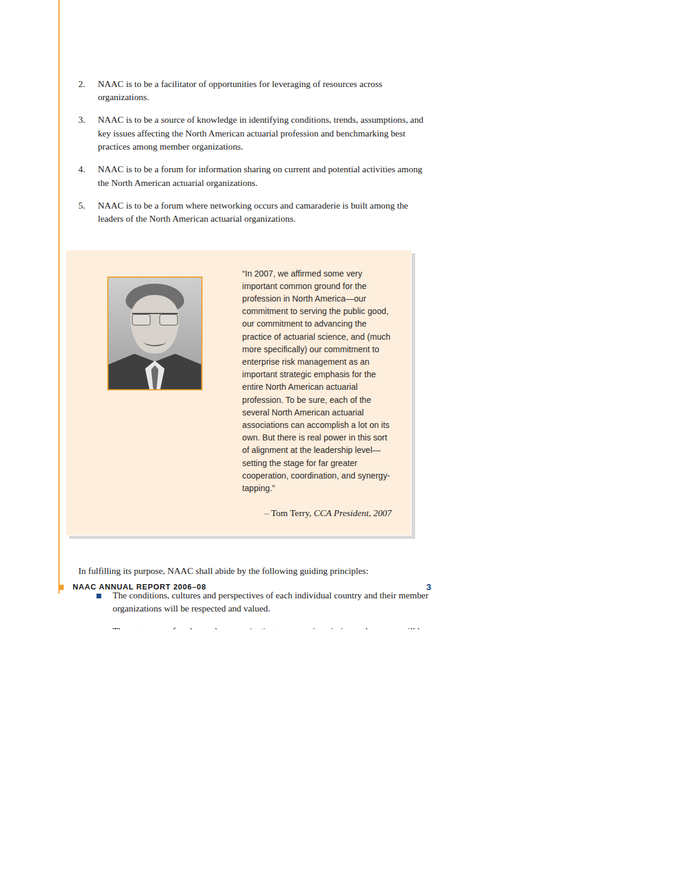2. NAAC is to be a facilitator of opportunities for leveraging of resources across organizations.
3. NAAC is to be a source of knowledge in identifying conditions, trends, assumptions, and key issues affecting the North American actuarial profession and benchmarking best practices among member organizations.
4. NAAC is to be a forum for information sharing on current and potential activities among the North American actuarial organizations.
5. NAAC is to be a forum where networking occurs and camaraderie is built among the leaders of the North American actuarial organizations.
“In 2007, we affirmed some very important common ground for the profession in North America—our commitment to serving the public good, our commitment to advancing the practice of actuarial science, and (much more specifically) our commitment to enterprise risk management as an important strategic emphasis for the entire North American actuarial profession. To be sure, each of the several North American actuarial associations can accomplish a lot on its own. But there is real power in this sort of alignment at the leadership level—setting the stage for far greater cooperation, coordination, and synergy-tapping.”
– Tom Terry, CCA President, 2007
In fulfilling its purpose, NAAC shall abide by the following guiding principles:
The conditions, cultures and perspectives of each individual country and their member organizations will be respected and valued.
The autonomy of each member organization to pursue its mission and purpose will be preserved.
The public interest will always be a primary consideration.
The best interests of the profession will always be considered.
LOOKING AHEAD
In the years to come, NAAC shall serve as a forum for the exchange of ideas, common problems, and common solutions for the myriad issues facing the North American actuarial community.
NAAC ANNUAL REPORT 2006–08 3